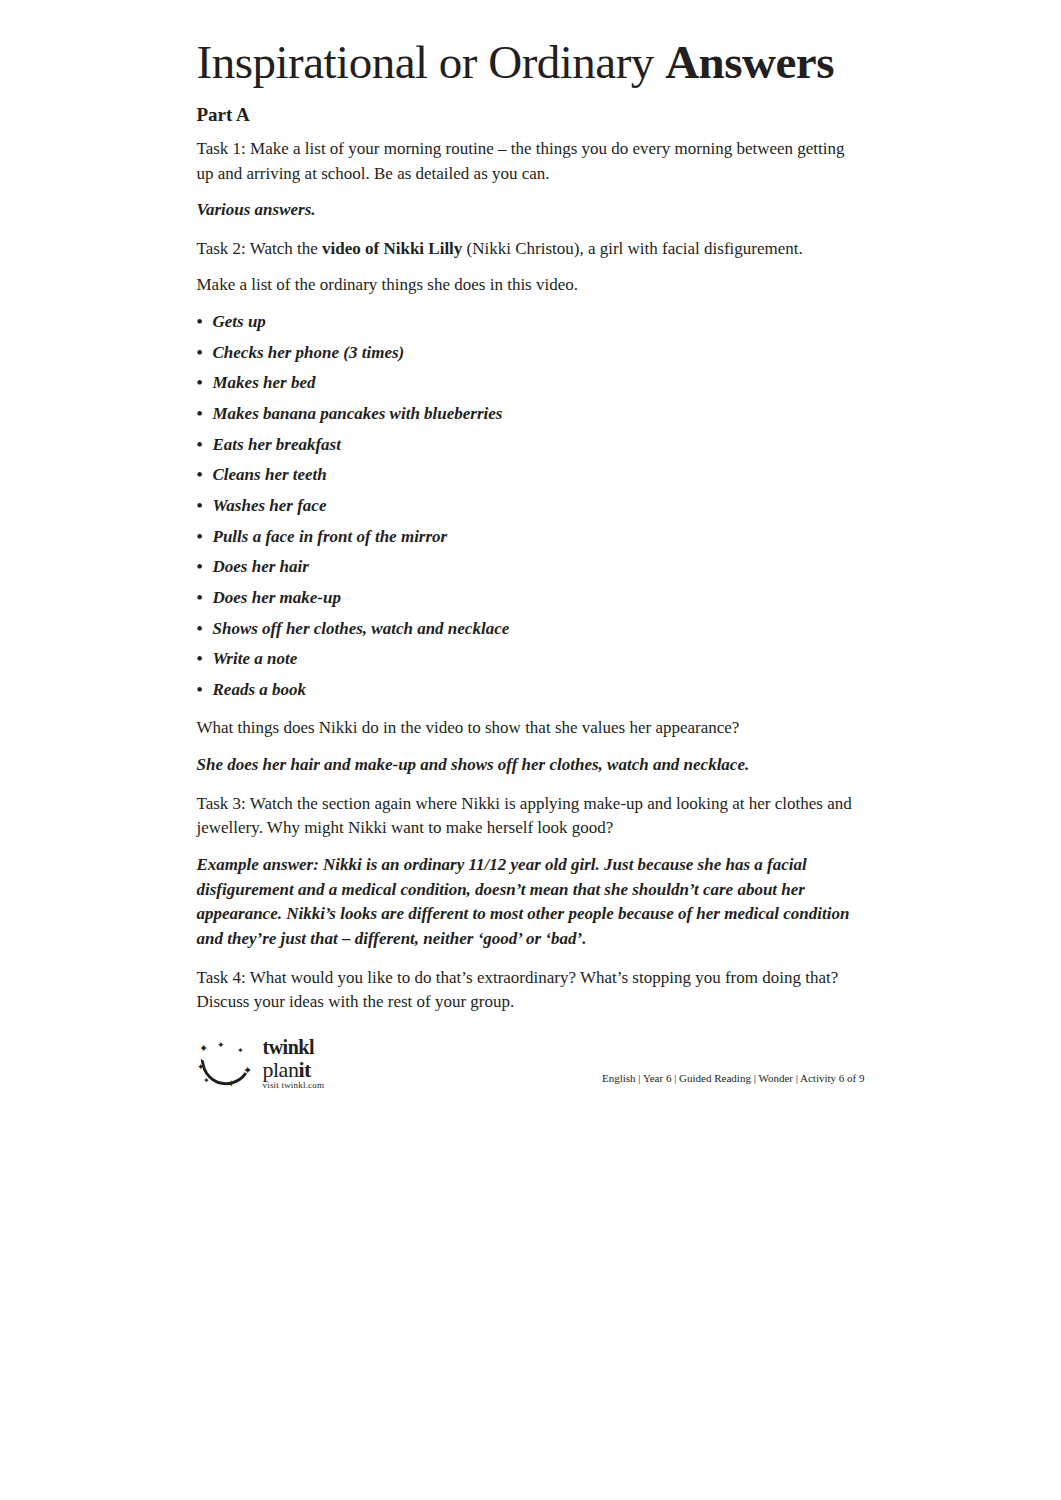Inspirational or Ordinary Answers
Part A
Task 1: Make a list of your morning routine – the things you do every morning between getting up and arriving at school. Be as detailed as you can.
Various answers.
Task 2: Watch the video of Nikki Lilly (Nikki Christou), a girl with facial disfigurement.
Make a list of the ordinary things she does in this video.
Gets up
Checks her phone (3 times)
Makes her bed
Makes banana pancakes with blueberries
Eats her breakfast
Cleans her teeth
Washes her face
Pulls a face in front of the mirror
Does her hair
Does her make-up
Shows off her clothes, watch and necklace
Write a note
Reads a book
What things does Nikki do in the video to show that she values her appearance?
She does her hair and make-up and shows off her clothes, watch and necklace.
Task 3: Watch the section again where Nikki is applying make-up and looking at her clothes and jewellery. Why might Nikki want to make herself look good?
Example answer: Nikki is an ordinary 11/12 year old girl. Just because she has a facial disfigurement and a medical condition, doesn’t mean that she shouldn’t care about her appearance. Nikki’s looks are different to most other people because of her medical condition and they’re just that – different, neither ‘good’ or ‘bad’.
Task 4: What would you like to do that’s extraordinary? What’s stopping you from doing that? Discuss your ideas with the rest of your group.
✦ ✦ ✦ ✦ ✦ ✦ ✦
twinkl
planit
visit twinkl.com
English | Year 6 | Guided Reading | Wonder | Activity 6 of 9